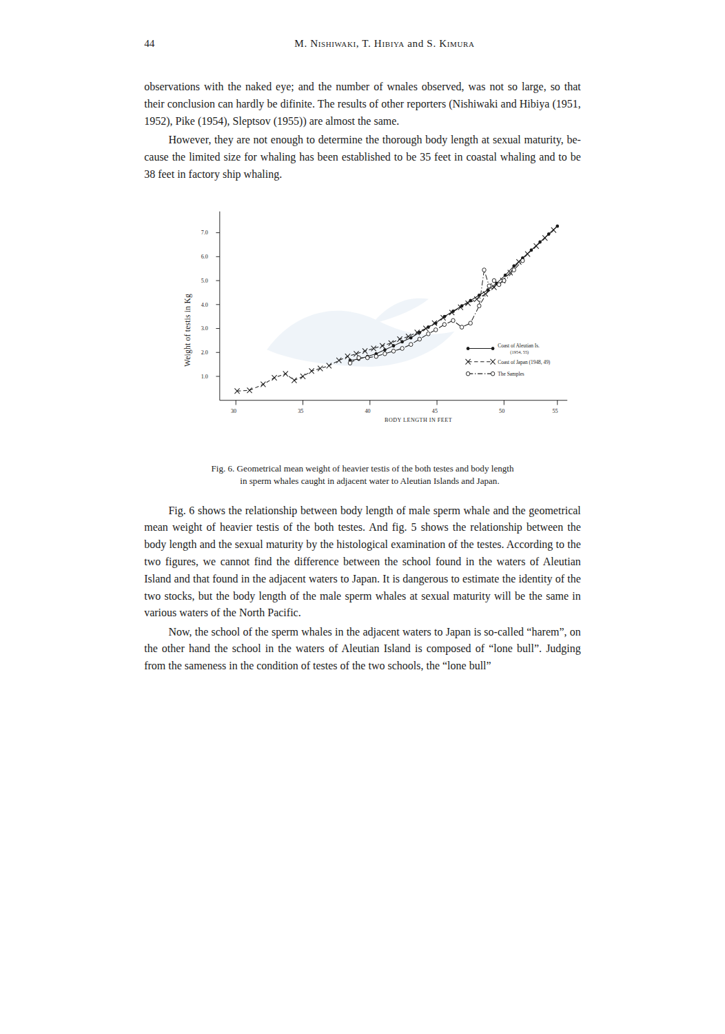44
M. Nishiwaki, T. Hibiya and S. Kimura
observations with the naked eye; and the number of wnales observed, was not so large, so that their conclusion can hardly be difinite. The results of other reporters (Nishiwaki and Hibiya (1951, 1952), Pike (1954), Sleptsov (1955)) are almost the same.
However, they are not enough to determine the thorough body length at sexual maturity, because the limited size for whaling has been established to be 35 feet in coastal whaling and to be 38 feet in factory ship whaling.
Weight of testis in Kg
7.0 6.0 5.0 4.0 3.0 2.0 1.0 30 35 40 45 50 55 BODY LENGTH IN FEET Coast of Aleutian Is. (1954, 55) Coast of Japan (1948, 49) The Samples
Fig. 6. Geometrical mean weight of heavier testis of the both testes and body length in sperm whales caught in adjacent water to Aleutian Islands and Japan.
Fig. 6 shows the relationship between body length of male sperm whale and the geometrical mean weight of heavier testis of the both testes. And fig. 5 shows the relationship between the body length and the sexual maturity by the histological examination of the testes. According to the two figures, we cannot find the difference between the school found in the waters of Aleutian Island and that found in the adjacent waters to Japan. It is dangerous to estimate the identity of the two stocks, but the body length of the male sperm whales at sexual maturity will be the same in various waters of the North Pacific.
Now, the school of the sperm whales in the adjacent waters to Japan is so-called “harem”, on the other hand the school in the waters of Aleutian Island is composed of “lone bull”. Judging from the sameness in the condition of testes of the two schools, the “lone bull”